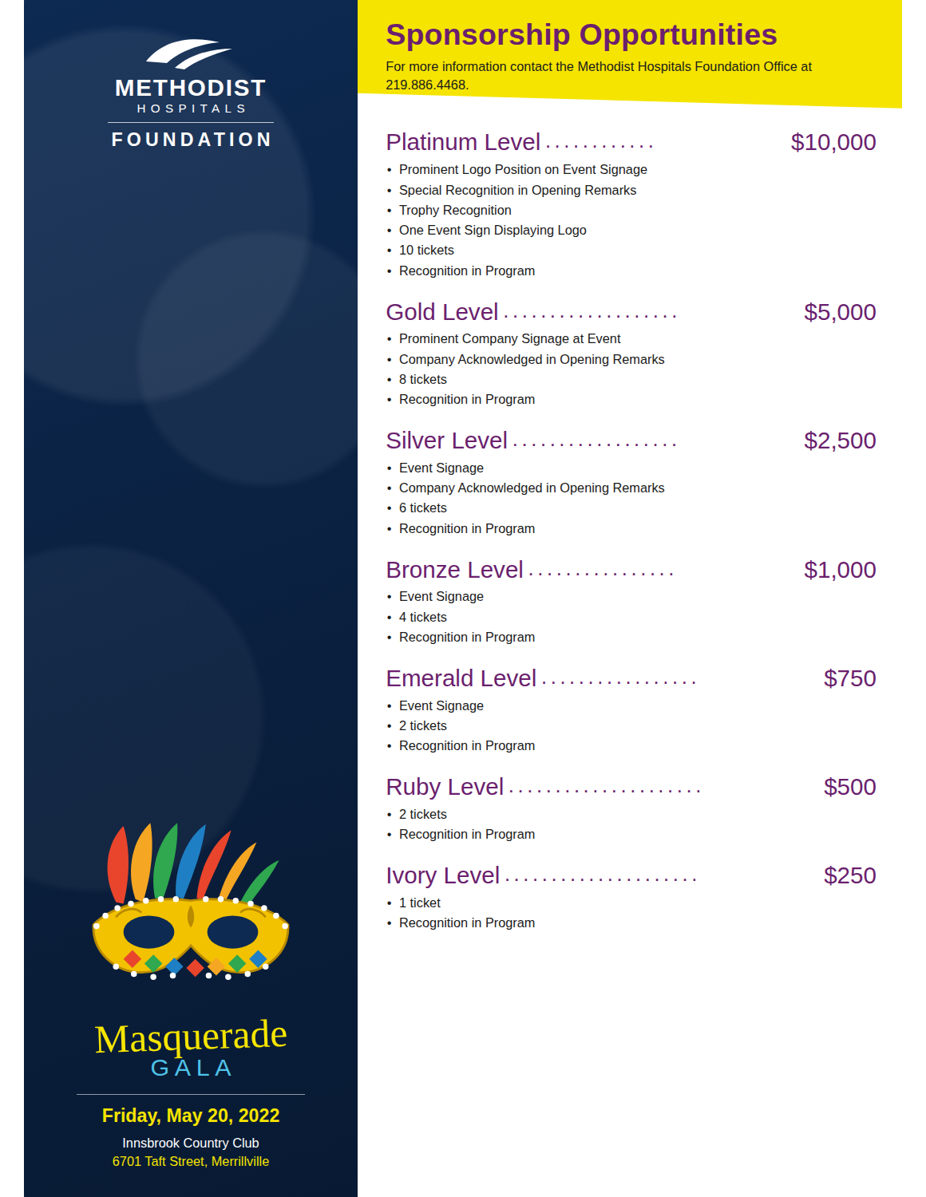METHODIST
HOSPITALS
FOUNDATION
Masquerade GALA
Friday, May 20, 2022
Innsbrook Country Club
6701 Taft Street, Merrillville
Sponsorship Opportunities
For more information contact the Methodist Hospitals Foundation Office at 219.886.4468.
Platinum Level............$10,000
Prominent Logo Position on Event Signage
Special Recognition in Opening Remarks
Trophy Recognition
One Event Sign Displaying Logo
10 tickets
Recognition in Program
Gold Level...................$5,000
Prominent Company Signage at Event
Company Acknowledged in Opening Remarks
8 tickets
Recognition in Program
Silver Level..................$2,500
Event Signage
Company Acknowledged in Opening Remarks
6 tickets
Recognition in Program
Bronze Level................$1,000
Event Signage
4 tickets
Recognition in Program
Emerald Level.................$750
Event Signage
2 tickets
Recognition in Program
Ruby Level.....................$500
2 tickets
Recognition in Program
Ivory Level.....................$250
1 ticket
Recognition in Program